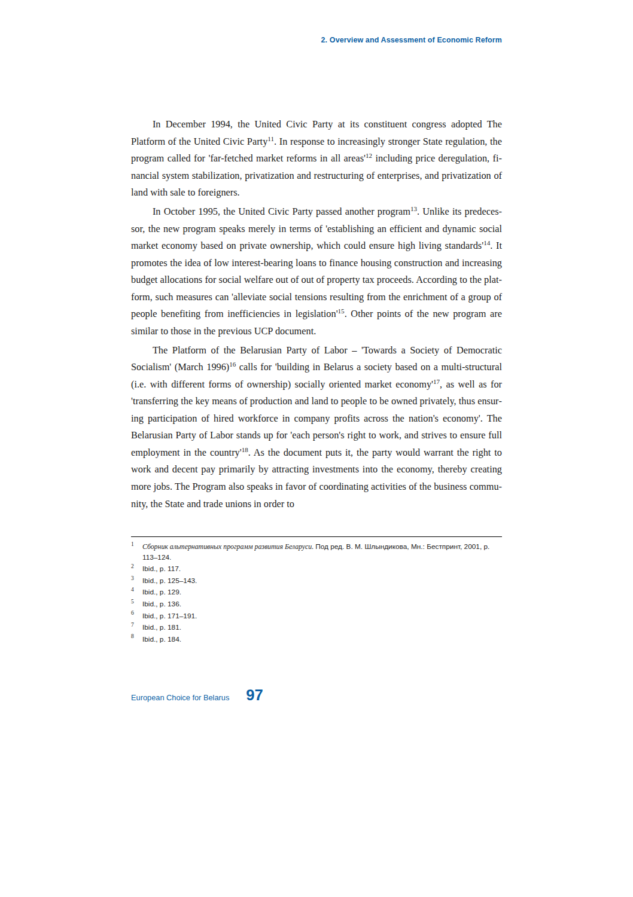2. Overview and Assessment of Economic Reform
In December 1994, the United Civic Party at its constituent congress adopted The Platform of the United Civic Party11. In response to increasingly stronger State regulation, the program called for 'far-fetched market reforms in all areas'12 including price deregulation, financial system stabilization, privatization and restructuring of enterprises, and privatization of land with sale to foreigners.
In October 1995, the United Civic Party passed another program13. Unlike its predecessor, the new program speaks merely in terms of 'establishing an efficient and dynamic social market economy based on private ownership, which could ensure high living standards'14. It promotes the idea of low interest-bearing loans to finance housing construction and increasing budget allocations for social welfare out of out of property tax proceeds. According to the platform, such measures can 'alleviate social tensions resulting from the enrichment of a group of people benefiting from inefficiencies in legislation'15. Other points of the new program are similar to those in the previous UCP document.
The Platform of the Belarusian Party of Labor – 'Towards a Society of Democratic Socialism' (March 1996)16 calls for 'building in Belarus a society based on a multi-structural (i.e. with different forms of ownership) socially oriented market economy'17, as well as for 'transferring the key means of production and land to people to be owned privately, thus ensuring participation of hired workforce in company profits across the nation's economy'. The Belarusian Party of Labor stands up for 'each person's right to work, and strives to ensure full employment in the country'18. As the document puts it, the party would warrant the right to work and decent pay primarily by attracting investments into the economy, thereby creating more jobs. The Program also speaks in favor of coordinating activities of the business community, the State and trade unions in order to
Сборник альтернативных программ развития Беларуси. Под ред. В. М. Шлындикова, Мн.: Бестпринт, 2001, p. 113–124.
Ibid., p. 117.
Ibid., p. 125–143.
Ibid., p. 129.
Ibid., p. 136.
Ibid., p. 171–191.
Ibid., p. 181.
Ibid., p. 184.
European Choice for Belarus 97